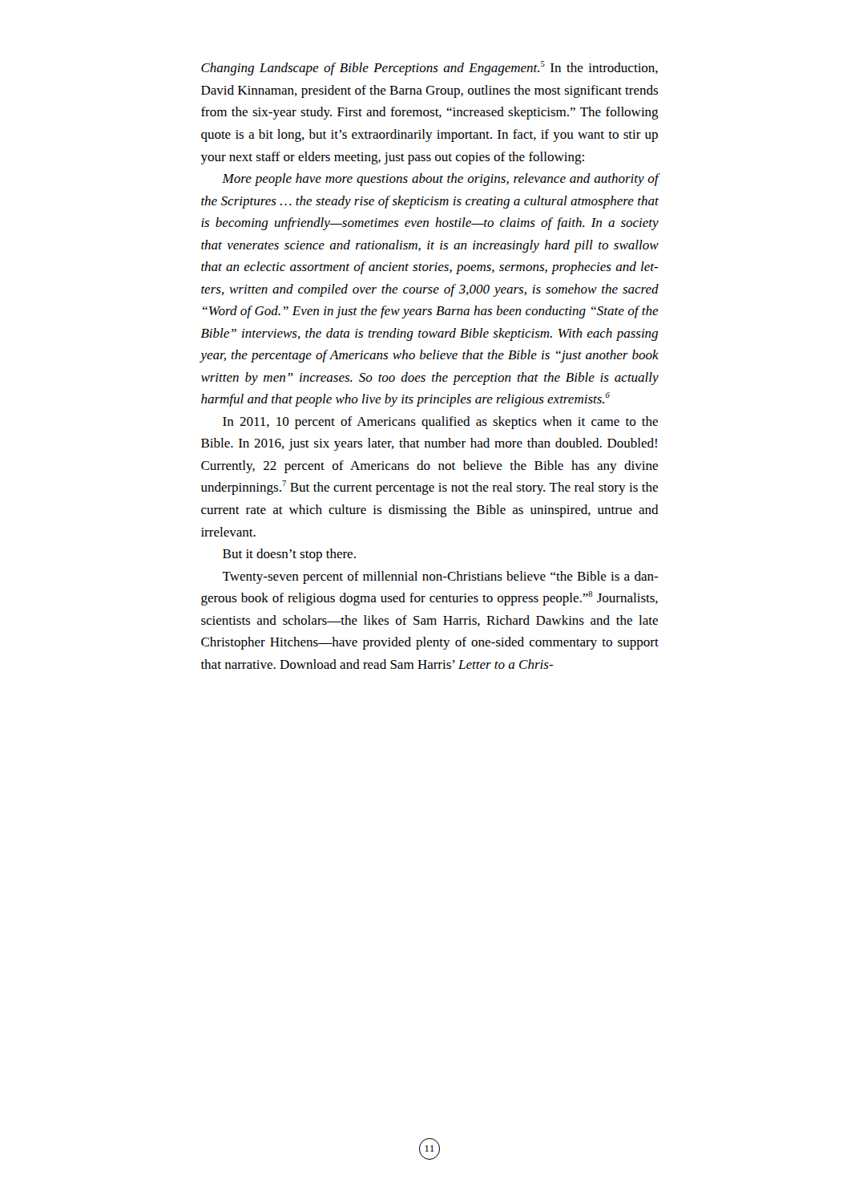Changing Landscape of Bible Perceptions and Engagement.5 In the introduction, David Kinnaman, president of the Barna Group, outlines the most significant trends from the six-year study. First and foremost, “increased skepticism.” The following quote is a bit long, but it’s extraordinarily important. In fact, if you want to stir up your next staff or elders meeting, just pass out copies of the following:
More people have more questions about the origins, relevance and authority of the Scriptures … the steady rise of skepticism is creating a cultural atmosphere that is becoming unfriendly—sometimes even hostile—to claims of faith. In a society that venerates science and rationalism, it is an increasingly hard pill to swallow that an eclectic assortment of ancient stories, poems, sermons, prophecies and letters, written and compiled over the course of 3,000 years, is somehow the sacred “Word of God.” Even in just the few years Barna has been conducting “State of the Bible” interviews, the data is trending toward Bible skepticism. With each passing year, the percentage of Americans who believe that the Bible is “just another book written by men” increases. So too does the perception that the Bible is actually harmful and that people who live by its principles are religious extremists.6
In 2011, 10 percent of Americans qualified as skeptics when it came to the Bible. In 2016, just six years later, that number had more than doubled. Doubled! Currently, 22 percent of Americans do not believe the Bible has any divine underpinnings.7 But the current percentage is not the real story. The real story is the current rate at which culture is dismissing the Bible as uninspired, untrue and irrelevant.
But it doesn’t stop there.
Twenty-seven percent of millennial non-Christians believe “the Bible is a dangerous book of religious dogma used for centuries to oppress people.”8 Journalists, scientists and scholars—the likes of Sam Harris, Richard Dawkins and the late Christopher Hitchens—have provided plenty of one-sided commentary to support that narrative. Download and read Sam Harris’ Letter to a Chris-
11